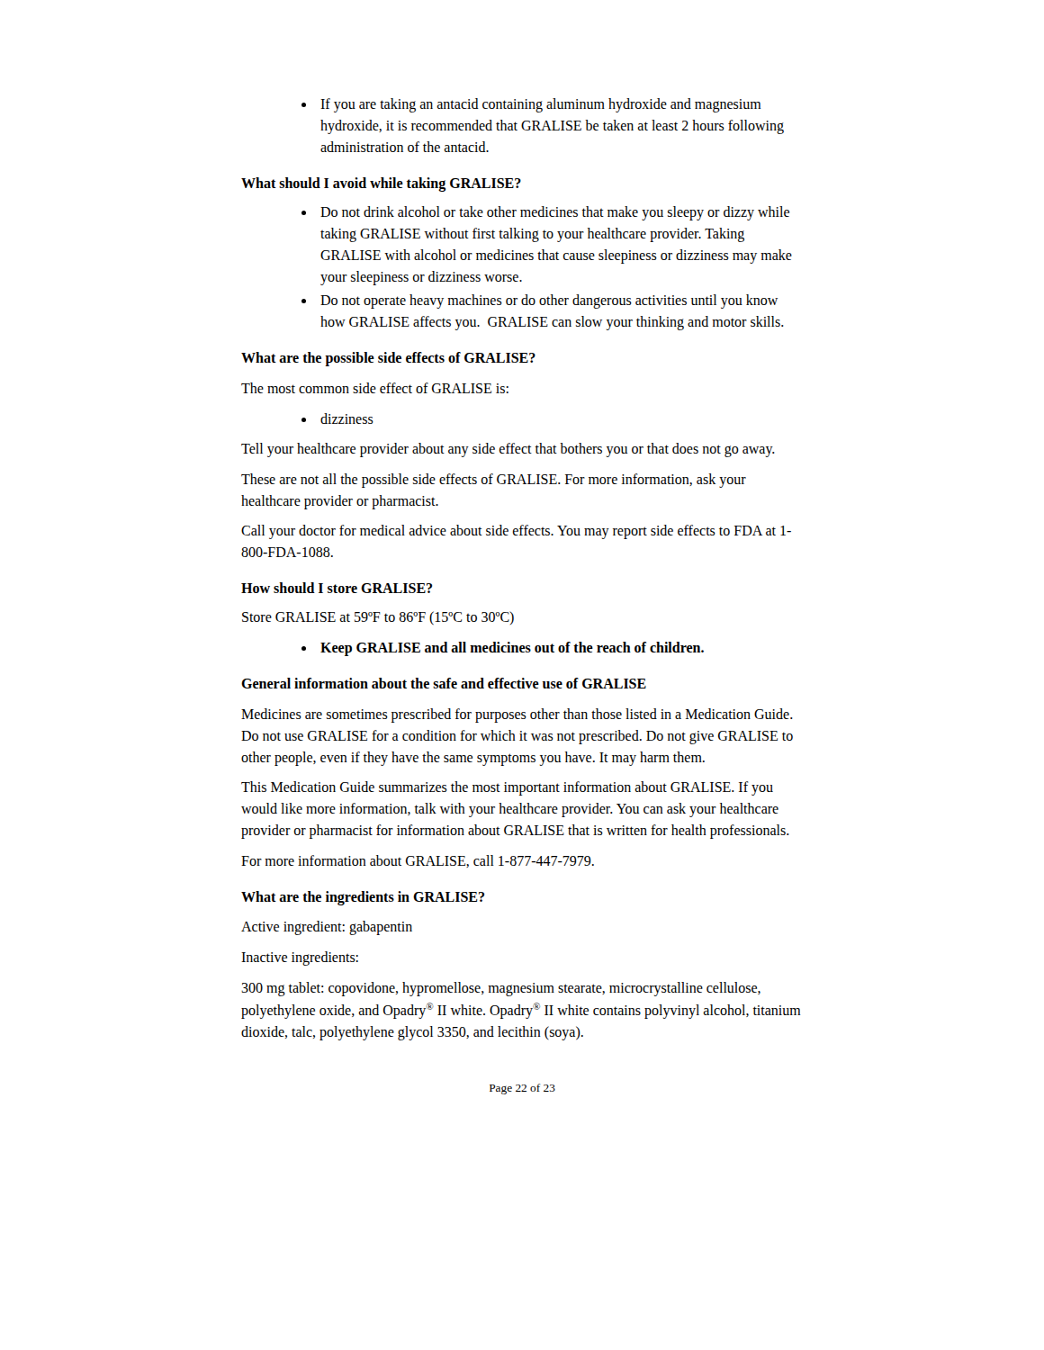If you are taking an antacid containing aluminum hydroxide and magnesium hydroxide, it is recommended that GRALISE be taken at least 2 hours following administration of the antacid.
What should I avoid while taking GRALISE?
Do not drink alcohol or take other medicines that make you sleepy or dizzy while taking GRALISE without first talking to your healthcare provider. Taking GRALISE with alcohol or medicines that cause sleepiness or dizziness may make your sleepiness or dizziness worse.
Do not operate heavy machines or do other dangerous activities until you know how GRALISE affects you. GRALISE can slow your thinking and motor skills.
What are the possible side effects of GRALISE?
The most common side effect of GRALISE is:
dizziness
Tell your healthcare provider about any side effect that bothers you or that does not go away.
These are not all the possible side effects of GRALISE. For more information, ask your healthcare provider or pharmacist.
Call your doctor for medical advice about side effects. You may report side effects to FDA at 1-800-FDA-1088.
How should I store GRALISE?
Store GRALISE at 59ºF to 86ºF (15ºC to 30ºC)
Keep GRALISE and all medicines out of the reach of children.
General information about the safe and effective use of GRALISE
Medicines are sometimes prescribed for purposes other than those listed in a Medication Guide. Do not use GRALISE for a condition for which it was not prescribed. Do not give GRALISE to other people, even if they have the same symptoms you have. It may harm them.
This Medication Guide summarizes the most important information about GRALISE. If you would like more information, talk with your healthcare provider. You can ask your healthcare provider or pharmacist for information about GRALISE that is written for health professionals.
For more information about GRALISE, call 1-877-447-7979.
What are the ingredients in GRALISE?
Active ingredient: gabapentin
Inactive ingredients:
300 mg tablet: copovidone, hypromellose, magnesium stearate, microcrystalline cellulose, polyethylene oxide, and Opadry® II white. Opadry® II white contains polyvinyl alcohol, titanium dioxide, talc, polyethylene glycol 3350, and lecithin (soya).
Page 22 of 23